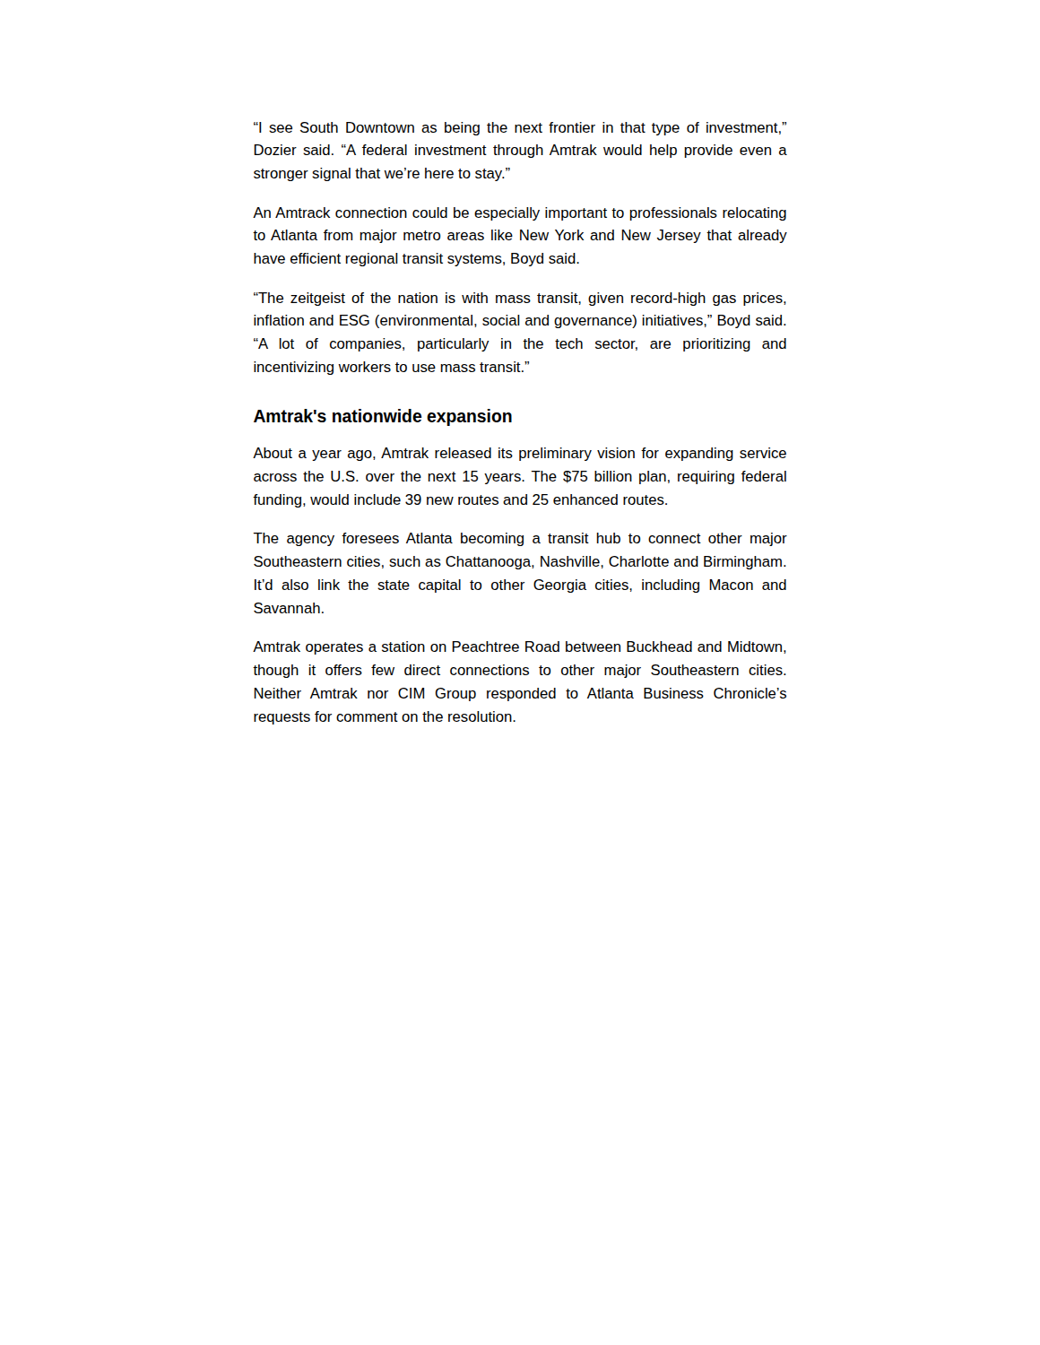“I see South Downtown as being the next frontier in that type of investment,” Dozier said. “A federal investment through Amtrak would help provide even a stronger signal that we’re here to stay.”
An Amtrack connection could be especially important to professionals relocating to Atlanta from major metro areas like New York and New Jersey that already have efficient regional transit systems, Boyd said.
“The zeitgeist of the nation is with mass transit, given record-high gas prices, inflation and ESG (environmental, social and governance) initiatives,” Boyd said. “A lot of companies, particularly in the tech sector, are prioritizing and incentivizing workers to use mass transit.”
Amtrak's nationwide expansion
About a year ago, Amtrak released its preliminary vision for expanding service across the U.S. over the next 15 years. The $75 billion plan, requiring federal funding, would include 39 new routes and 25 enhanced routes.
The agency foresees Atlanta becoming a transit hub to connect other major Southeastern cities, such as Chattanooga, Nashville, Charlotte and Birmingham. It’d also link the state capital to other Georgia cities, including Macon and Savannah.
Amtrak operates a station on Peachtree Road between Buckhead and Midtown, though it offers few direct connections to other major Southeastern cities. Neither Amtrak nor CIM Group responded to Atlanta Business Chronicle’s requests for comment on the resolution.